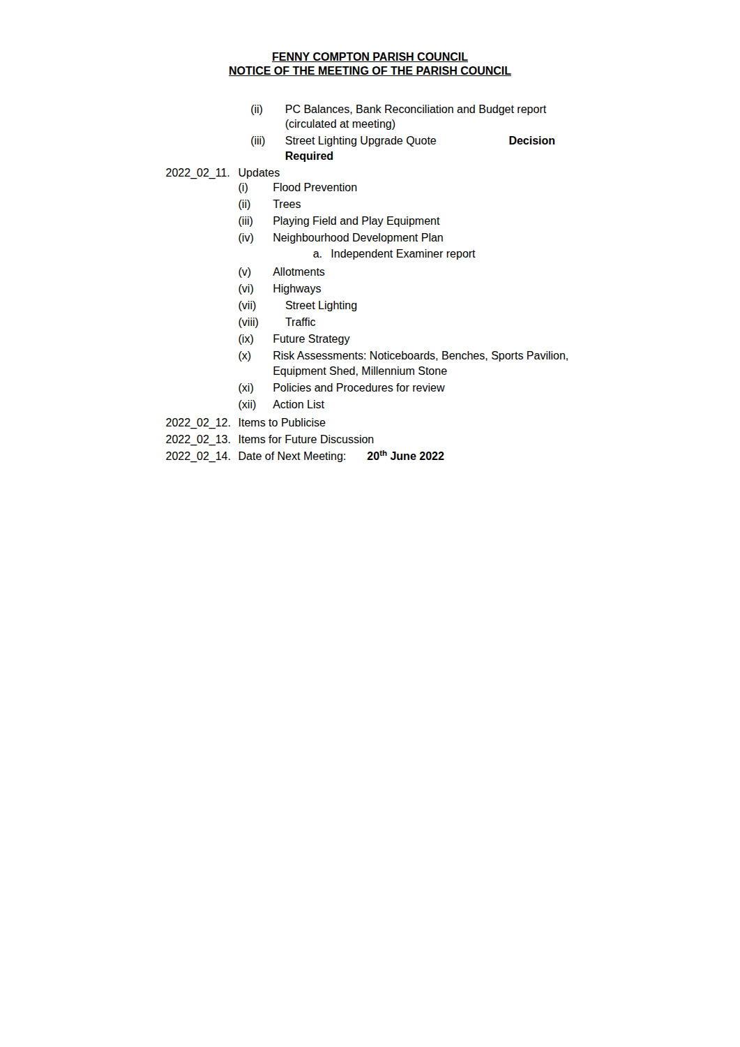FENNY COMPTON PARISH COUNCIL NOTICE OF THE MEETING OF THE PARISH COUNCIL
(ii) PC Balances, Bank Reconciliation and Budget report (circulated at meeting)
(iii) Street Lighting Upgrade Quote Decision Required
2022_02_11. Updates
(i) Flood Prevention
(ii) Trees
(iii) Playing Field and Play Equipment
(iv) Neighbourhood Development Plan
a. Independent Examiner report
(v) Allotments
(vi) Highways
(vii) Street Lighting
(viii) Traffic
(ix) Future Strategy
(x) Risk Assessments: Noticeboards, Benches, Sports Pavilion, Equipment Shed, Millennium Stone
(xi) Policies and Procedures for review
(xii) Action List
2022_02_12. Items to Publicise
2022_02_13. Items for Future Discussion
2022_02_14. Date of Next Meeting: 20th June 2022